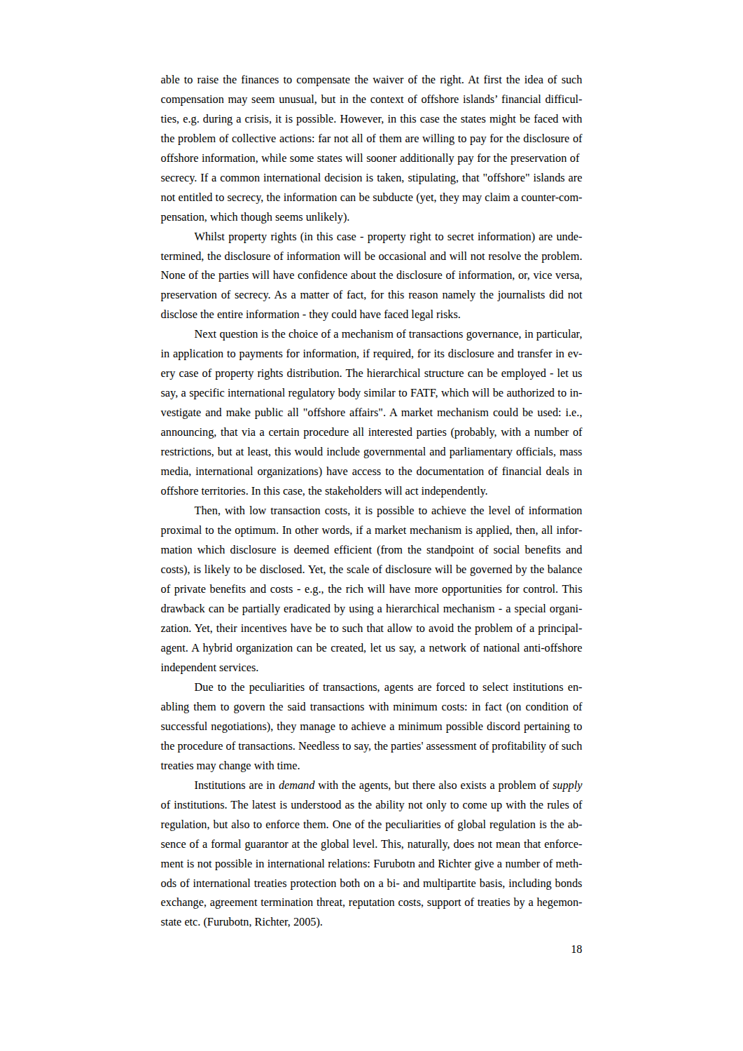able to raise the finances to compensate the waiver of the right. At first the idea of such compensation may seem unusual, but in the context of offshore islands’ financial difficulties, e.g. during a crisis, it is possible. However, in this case the states might be faced with the problem of collective actions: far not all of them are willing to pay for the disclosure of offshore information, while some states will sooner additionally pay for the preservation of secrecy. If a common international decision is taken, stipulating, that "offshore" islands are not entitled to secrecy, the information can be subducte (yet, they may claim a counter-compensation, which though seems unlikely).
Whilst property rights (in this case - property right to secret information) are undetermined, the disclosure of information will be occasional and will not resolve the problem. None of the parties will have confidence about the disclosure of information, or, vice versa, preservation of secrecy. As a matter of fact, for this reason namely the journalists did not disclose the entire information - they could have faced legal risks.
Next question is the choice of a mechanism of transactions governance, in particular, in application to payments for information, if required, for its disclosure and transfer in every case of property rights distribution. The hierarchical structure can be employed - let us say, a specific international regulatory body similar to FATF, which will be authorized to investigate and make public all "offshore affairs". A market mechanism could be used: i.e., announcing, that via a certain procedure all interested parties (probably, with a number of restrictions, but at least, this would include governmental and parliamentary officials, mass media, international organizations) have access to the documentation of financial deals in offshore territories. In this case, the stakeholders will act independently.
Then, with low transaction costs, it is possible to achieve the level of information proximal to the optimum. In other words, if a market mechanism is applied, then, all information which disclosure is deemed efficient (from the standpoint of social benefits and costs), is likely to be disclosed. Yet, the scale of disclosure will be governed by the balance of private benefits and costs - e.g., the rich will have more opportunities for control. This drawback can be partially eradicated by using a hierarchical mechanism - a special organization. Yet, their incentives have be to such that allow to avoid the problem of a principal-agent. A hybrid organization can be created, let us say, a network of national anti-offshore independent services.
Due to the peculiarities of transactions, agents are forced to select institutions enabling them to govern the said transactions with minimum costs: in fact (on condition of successful negotiations), they manage to achieve a minimum possible discord pertaining to the procedure of transactions. Needless to say, the parties' assessment of profitability of such treaties may change with time.
Institutions are in demand with the agents, but there also exists a problem of supply of institutions. The latest is understood as the ability not only to come up with the rules of regulation, but also to enforce them. One of the peculiarities of global regulation is the absence of a formal guarantor at the global level. This, naturally, does not mean that enforcement is not possible in international relations: Furubotn and Richter give a number of methods of international treaties protection both on a bi- and multipartite basis, including bonds exchange, agreement termination threat, reputation costs, support of treaties by a hegemon-state etc. (Furubotn, Richter, 2005).
18